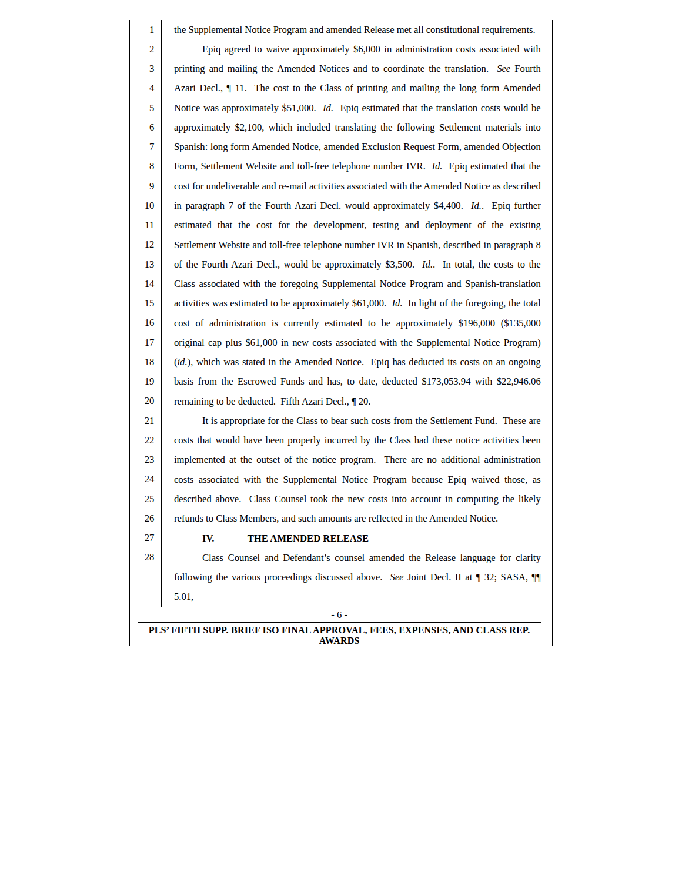1
2
3
4
5
6
7
8
9
10
11
12
13
14
15
16
17
18
19
20
21
22
23
24
25
26
27
28
the Supplemental Notice Program and amended Release met all constitutional requirements.
Epiq agreed to waive approximately $6,000 in administration costs associated with printing and mailing the Amended Notices and to coordinate the translation. See Fourth Azari Decl., ¶ 11. The cost to the Class of printing and mailing the long form Amended Notice was approximately $51,000. Id. Epiq estimated that the translation costs would be approximately $2,100, which included translating the following Settlement materials into Spanish: long form Amended Notice, amended Exclusion Request Form, amended Objection Form, Settlement Website and toll-free telephone number IVR. Id. Epiq estimated that the cost for undeliverable and re-mail activities associated with the Amended Notice as described in paragraph 7 of the Fourth Azari Decl. would approximately $4,400. Id.. Epiq further estimated that the cost for the development, testing and deployment of the existing Settlement Website and toll-free telephone number IVR in Spanish, described in paragraph 8 of the Fourth Azari Decl., would be approximately $3,500. Id.. In total, the costs to the Class associated with the foregoing Supplemental Notice Program and Spanish-translation activities was estimated to be approximately $61,000. Id. In light of the foregoing, the total cost of administration is currently estimated to be approximately $196,000 ($135,000 original cap plus $61,000 in new costs associated with the Supplemental Notice Program) (id.), which was stated in the Amended Notice. Epiq has deducted its costs on an ongoing basis from the Escrowed Funds and has, to date, deducted $173,053.94 with $22,946.06 remaining to be deducted. Fifth Azari Decl., ¶ 20.
It is appropriate for the Class to bear such costs from the Settlement Fund. These are costs that would have been properly incurred by the Class had these notice activities been implemented at the outset of the notice program. There are no additional administration costs associated with the Supplemental Notice Program because Epiq waived those, as described above. Class Counsel took the new costs into account in computing the likely refunds to Class Members, and such amounts are reflected in the Amended Notice.
IV. THE AMENDED RELEASE
Class Counsel and Defendant’s counsel amended the Release language for clarity following the various proceedings discussed above. See Joint Decl. II at ¶ 32; SASA, ¶¶ 5.01,
- 6 -
PLS’ FIFTH SUPP. BRIEF ISO FINAL APPROVAL, FEES, EXPENSES, AND CLASS REP. AWARDS